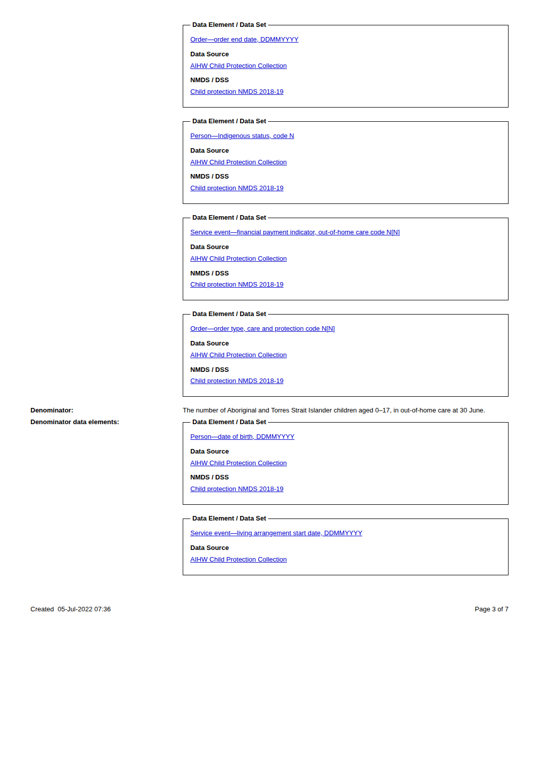Data Element / Data Set
Order—order end date, DDMMYYYY
Data Source
AIHW Child Protection Collection
NMDS / DSS
Child protection NMDS 2018-19
Data Element / Data Set
Person—Indigenous status, code N
Data Source
AIHW Child Protection Collection
NMDS / DSS
Child protection NMDS 2018-19
Data Element / Data Set
Service event—financial payment indicator, out-of-home care code N[N]
Data Source
AIHW Child Protection Collection
NMDS / DSS
Child protection NMDS 2018-19
Data Element / Data Set
Order—order type, care and protection code N[N]
Data Source
AIHW Child Protection Collection
NMDS / DSS
Child protection NMDS 2018-19
Denominator:
The number of Aboriginal and Torres Strait Islander children aged 0–17, in out-of-home care at 30 June.
Denominator data elements:
Data Element / Data Set
Person—date of birth, DDMMYYYY
Data Source
AIHW Child Protection Collection
NMDS / DSS
Child protection NMDS 2018-19
Data Element / Data Set
Service event—living arrangement start date, DDMMYYYY
Data Source
AIHW Child Protection Collection
Created 05-Jul-2022 07:36
Page 3 of 7